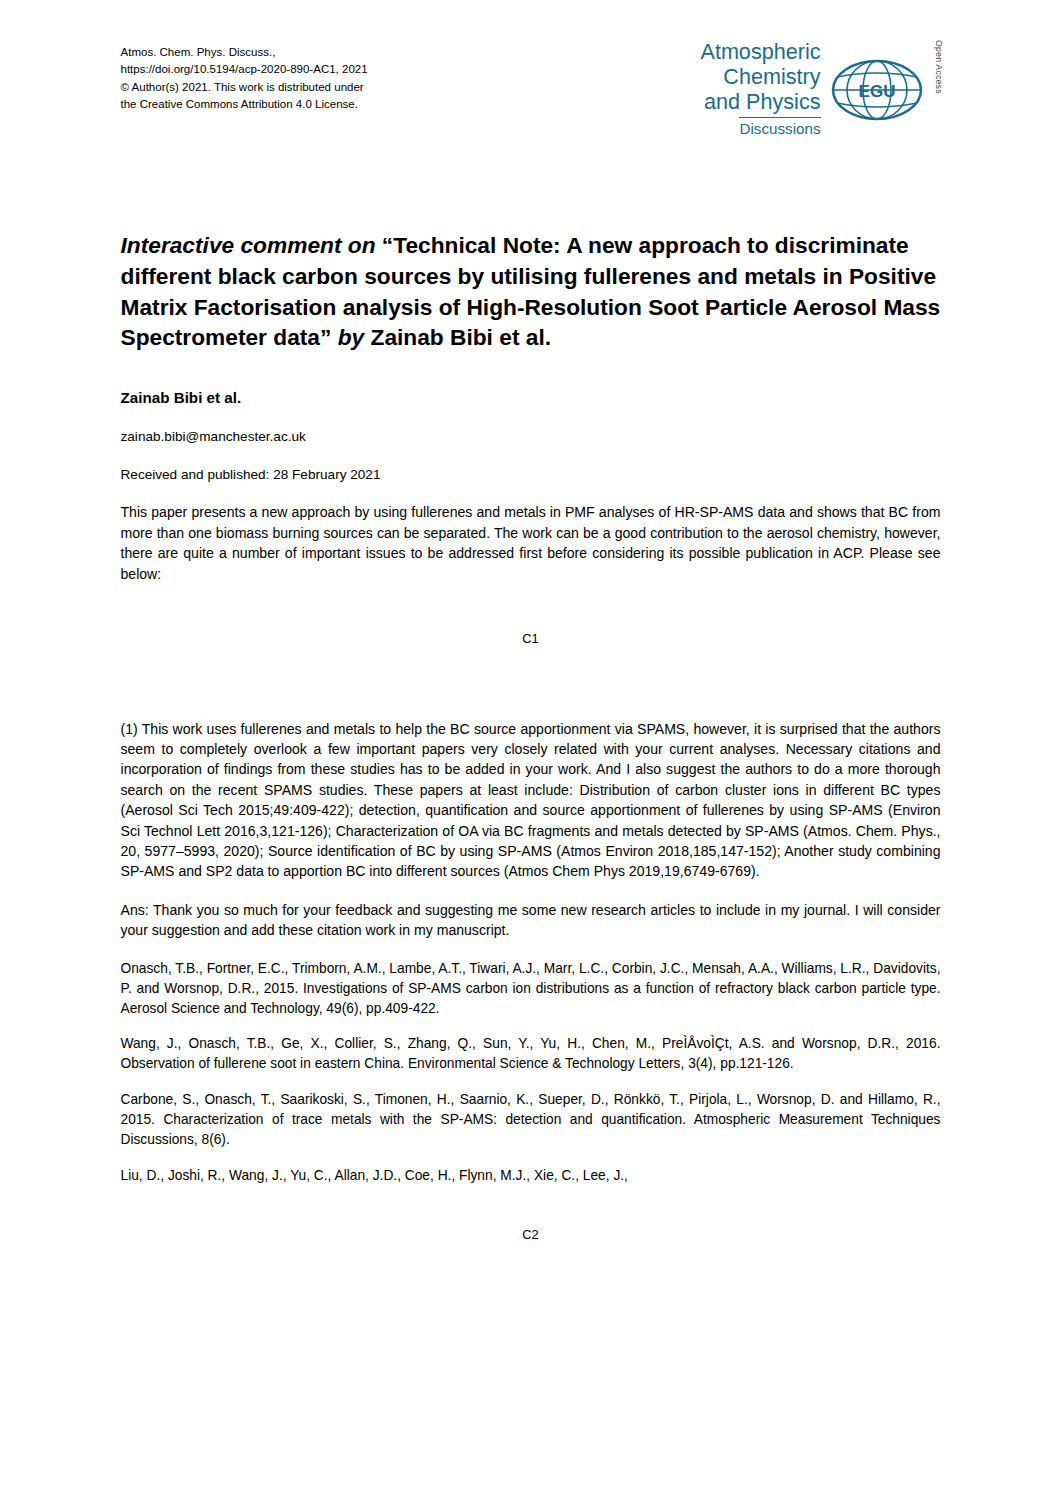Atmos. Chem. Phys. Discuss.,
https://doi.org/10.5194/acp-2020-890-AC1, 2021
© Author(s) 2021. This work is distributed under
the Creative Commons Attribution 4.0 License.
Open Access
Atmospheric Chemistry and Physics Discussions
EGU
Interactive comment on “Technical Note: A new approach to discriminate different black carbon sources by utilising fullerenes and metals in Positive Matrix Factorisation analysis of High-Resolution Soot Particle Aerosol Mass Spectrometer data” by Zainab Bibi et al.
Zainab Bibi et al.
zainab.bibi@manchester.ac.uk
Received and published: 28 February 2021
This paper presents a new approach by using fullerenes and metals in PMF analyses of HR-SP-AMS data and shows that BC from more than one biomass burning sources can be separated. The work can be a good contribution to the aerosol chemistry, however, there are quite a number of important issues to be addressed first before considering its possible publication in ACP. Please see below:
C1
(1) This work uses fullerenes and metals to help the BC source apportionment via SPAMS, however, it is surprised that the authors seem to completely overlook a few important papers very closely related with your current analyses. Necessary citations and incorporation of findings from these studies has to be added in your work. And I also suggest the authors to do a more thorough search on the recent SPAMS studies. These papers at least include: Distribution of carbon cluster ions in different BC types (Aerosol Sci Tech 2015;49:409-422); detection, quantification and source apportionment of fullerenes by using SP-AMS (Environ Sci Technol Lett 2016,3,121-126); Characterization of OA via BC fragments and metals detected by SP-AMS (Atmos. Chem. Phys., 20, 5977–5993, 2020); Source identification of BC by using SP-AMS (Atmos Environ 2018,185,147-152); Another study combining SP-AMS and SP2 data to apportion BC into different sources (Atmos Chem Phys 2019,19,6749-6769).
Ans: Thank you so much for your feedback and suggesting me some new research articles to include in my journal. I will consider your suggestion and add these citation work in my manuscript.
Onasch, T.B., Fortner, E.C., Trimborn, A.M., Lambe, A.T., Tiwari, A.J., Marr, L.C., Corbin, J.C., Mensah, A.A., Williams, L.R., Davidovits, P. and Worsnop, D.R., 2015. Investigations of SP-AMS carbon ion distributions as a function of refractory black carbon particle type. Aerosol Science and Technology, 49(6), pp.409-422.
Wang, J., Onasch, T.B., Ge, X., Collier, S., Zhang, Q., Sun, Y., Yu, H., Chen, M., PreÌÅvoÌÇt, A.S. and Worsnop, D.R., 2016. Observation of fullerene soot in eastern China. Environmental Science & Technology Letters, 3(4), pp.121-126.
Carbone, S., Onasch, T., Saarikoski, S., Timonen, H., Saarnio, K., Sueper, D., Rönkkö, T., Pirjola, L., Worsnop, D. and Hillamo, R., 2015. Characterization of trace metals with the SP-AMS: detection and quantification. Atmospheric Measurement Techniques Discussions, 8(6).
Liu, D., Joshi, R., Wang, J., Yu, C., Allan, J.D., Coe, H., Flynn, M.J., Xie, C., Lee, J.,
C2